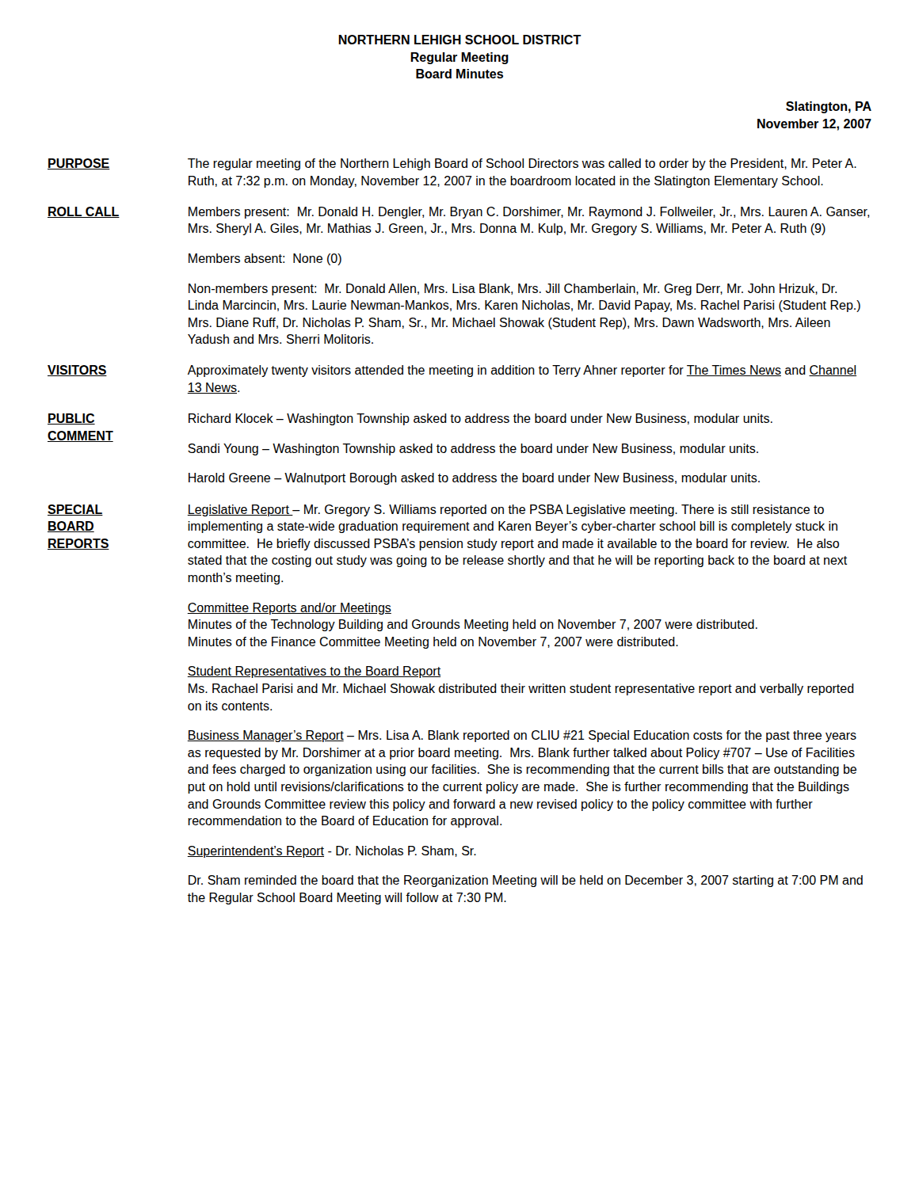NORTHERN LEHIGH SCHOOL DISTRICT
Regular Meeting
Board Minutes
Slatington, PA
November 12, 2007
| PURPOSE | The regular meeting of the Northern Lehigh Board of School Directors was called to order by the President, Mr. Peter A. Ruth, at 7:32 p.m. on Monday, November 12, 2007 in the boardroom located in the Slatington Elementary School. |
| ROLL CALL | Members present: Mr. Donald H. Dengler, Mr. Bryan C. Dorshimer, Mr. Raymond J. Follweiler, Jr., Mrs. Lauren A. Ganser, Mrs. Sheryl A. Giles, Mr. Mathias J. Green, Jr., Mrs. Donna M. Kulp, Mr. Gregory S. Williams, Mr. Peter A. Ruth (9) Members absent: None (0) Non-members present: Mr. Donald Allen, Mrs. Lisa Blank, Mrs. Jill Chamberlain, Mr. Greg Derr, Mr. John Hrizuk, Dr. Linda Marcincin, Mrs. Laurie Newman-Mankos, Mrs. Karen Nicholas, Mr. David Papay, Ms. Rachel Parisi (Student Rep.) Mrs. Diane Ruff, Dr. Nicholas P. Sham, Sr., Mr. Michael Showak (Student Rep), Mrs. Dawn Wadsworth, Mrs. Aileen Yadush and Mrs. Sherri Molitoris. |
| VISITORS | Approximately twenty visitors attended the meeting in addition to Terry Ahner reporter for The Times News and Channel 13 News . |
| PUBLIC COMMENT | Richard Klocek – Washington Township asked to address the board under New Business, modular units. Sandi Young – Washington Township asked to address the board under New Business, modular units. Harold Greene – Walnutport Borough asked to address the board under New Business, modular units. |
| SPECIAL BOARD REPORTS | Legislative Report – Mr. Gregory S. Williams reported on the PSBA Legislative meeting. There is still resistance to implementing a state-wide graduation requirement and Karen Beyer’s cyber-charter school bill is completely stuck in committee. He briefly discussed PSBA’s pension study report and made it available to the board for review. He also stated that the costing out study was going to be release shortly and that he will be reporting back to the board at next month’s meeting. Committee Reports and/or Meetings Minutes of the Technology Building and Grounds Meeting held on November 7, 2007 were distributed. Minutes of the Finance Committee Meeting held on November 7, 2007 were distributed. Student Representatives to the Board Report Ms. Rachael Parisi and Mr. Michael Showak distributed their written student representative report and verbally reported on its contents. Business Manager’s Report – Mrs. Lisa A. Blank reported on CLIU #21 Special Education costs for the past three years as requested by Mr. Dorshimer at a prior board meeting. Mrs. Blank further talked about Policy #707 – Use of Facilities and fees charged to organization using our facilities. She is recommending that the current bills that are outstanding be put on hold until revisions/clarifications to the current policy are made. She is further recommending that the Buildings and Grounds Committee review this policy and forward a new revised policy to the policy committee with further recommendation to the Board of Education for approval. Superintendent’s Report - Dr. Nicholas P. Sham, Sr. Dr. Sham reminded the board that the Reorganization Meeting will be held on December 3, 2007 starting at 7:00 PM and the Regular School Board Meeting will follow at 7:30 PM. |